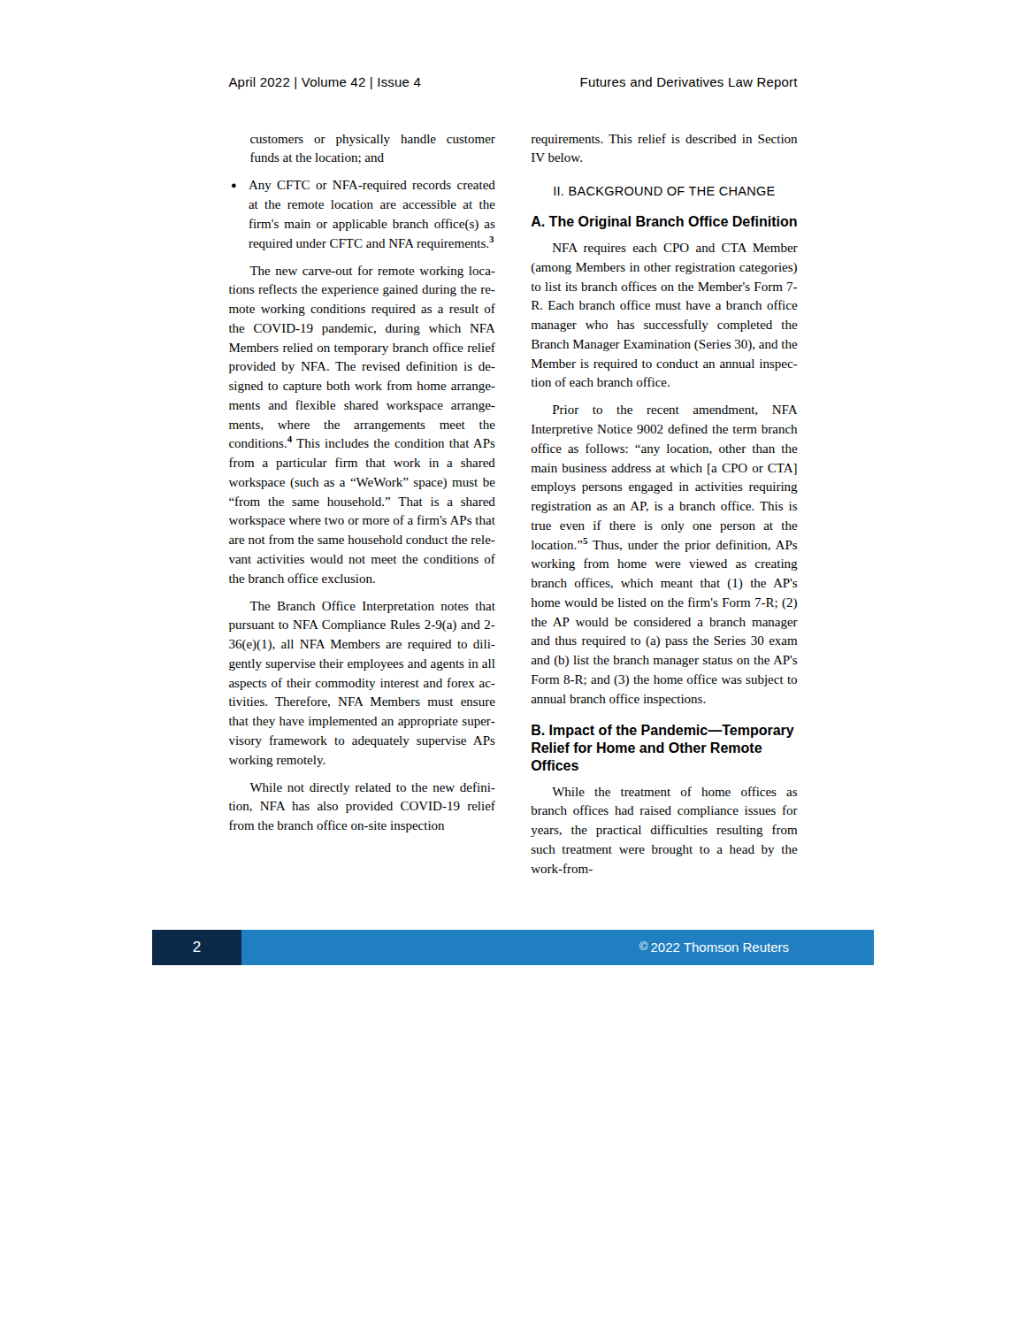April 2022 | Volume 42 | Issue 4
Futures and Derivatives Law Report
customers or physically handle customer funds at the location; and
Any CFTC or NFA-required records created at the remote location are accessible at the firm's main or applicable branch office(s) as required under CFTC and NFA requirements.3
The new carve-out for remote working locations reflects the experience gained during the remote working conditions required as a result of the COVID-19 pandemic, during which NFA Members relied on temporary branch office relief provided by NFA. The revised definition is designed to capture both work from home arrangements and flexible shared workspace arrangements, where the arrangements meet the conditions.4 This includes the condition that APs from a particular firm that work in a shared workspace (such as a “WeWork” space) must be “from the same household.” That is a shared workspace where two or more of a firm's APs that are not from the same household conduct the relevant activities would not meet the conditions of the branch office exclusion.
The Branch Office Interpretation notes that pursuant to NFA Compliance Rules 2-9(a) and 2-36(e)(1), all NFA Members are required to diligently supervise their employees and agents in all aspects of their commodity interest and forex activities. Therefore, NFA Members must ensure that they have implemented an appropriate supervisory framework to adequately supervise APs working remotely.
While not directly related to the new definition, NFA has also provided COVID-19 relief from the branch office on-site inspection
requirements. This relief is described in Section IV below.
II. BACKGROUND OF THE CHANGE
A. The Original Branch Office Definition
NFA requires each CPO and CTA Member (among Members in other registration categories) to list its branch offices on the Member's Form 7-R. Each branch office must have a branch office manager who has successfully completed the Branch Manager Examination (Series 30), and the Member is required to conduct an annual inspection of each branch office.
Prior to the recent amendment, NFA Interpretive Notice 9002 defined the term branch office as follows: “any location, other than the main business address at which [a CPO or CTA] employs persons engaged in activities requiring registration as an AP, is a branch office. This is true even if there is only one person at the location.”5 Thus, under the prior definition, APs working from home were viewed as creating branch offices, which meant that (1) the AP's home would be listed on the firm's Form 7-R; (2) the AP would be considered a branch manager and thus required to (a) pass the Series 30 exam and (b) list the branch manager status on the AP's Form 8-R; and (3) the home office was subject to annual branch office inspections.
B. Impact of the Pandemic—Temporary Relief for Home and Other Remote Offices
While the treatment of home offices as branch offices had raised compliance issues for years, the practical difficulties resulting from such treatment were brought to a head by the work-from-
2
©2022 Thomson Reuters